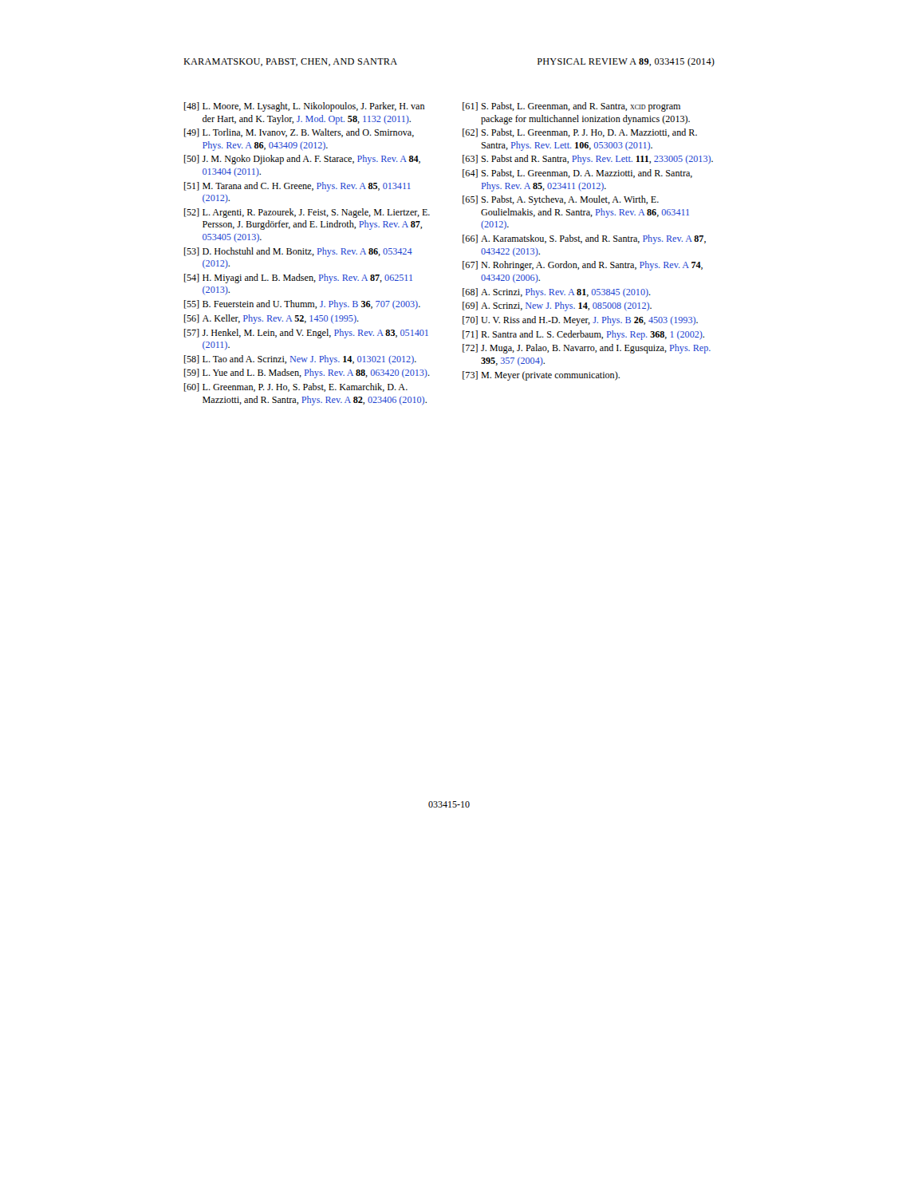Karamatskou, Pabst, Chen, and Santra
Physical Review A 89, 033415 (2014)
[48] L. Moore, M. Lysaght, L. Nikolopoulos, J. Parker, H. van der Hart, and K. Taylor, J. Mod. Opt. 58, 1132 (2011).
[49] L. Torlina, M. Ivanov, Z. B. Walters, and O. Smirnova, Phys. Rev. A 86, 043409 (2012).
[50] J. M. Ngoko Djiokap and A. F. Starace, Phys. Rev. A 84, 013404 (2011).
[51] M. Tarana and C. H. Greene, Phys. Rev. A 85, 013411 (2012).
[52] L. Argenti, R. Pazourek, J. Feist, S. Nagele, M. Liertzer, E. Persson, J. Burgdörfer, and E. Lindroth, Phys. Rev. A 87, 053405 (2013).
[53] D. Hochstuhl and M. Bonitz, Phys. Rev. A 86, 053424 (2012).
[54] H. Miyagi and L. B. Madsen, Phys. Rev. A 87, 062511 (2013).
[55] B. Feuerstein and U. Thumm, J. Phys. B 36, 707 (2003).
[56] A. Keller, Phys. Rev. A 52, 1450 (1995).
[57] J. Henkel, M. Lein, and V. Engel, Phys. Rev. A 83, 051401 (2011).
[58] L. Tao and A. Scrinzi, New J. Phys. 14, 013021 (2012).
[59] L. Yue and L. B. Madsen, Phys. Rev. A 88, 063420 (2013).
[60] L. Greenman, P. J. Ho, S. Pabst, E. Kamarchik, D. A. Mazziotti, and R. Santra, Phys. Rev. A 82, 023406 (2010).
[61] S. Pabst, L. Greenman, and R. Santra, xcid program package for multichannel ionization dynamics (2013).
[62] S. Pabst, L. Greenman, P. J. Ho, D. A. Mazziotti, and R. Santra, Phys. Rev. Lett. 106, 053003 (2011).
[63] S. Pabst and R. Santra, Phys. Rev. Lett. 111, 233005 (2013).
[64] S. Pabst, L. Greenman, D. A. Mazziotti, and R. Santra, Phys. Rev. A 85, 023411 (2012).
[65] S. Pabst, A. Sytcheva, A. Moulet, A. Wirth, E. Goulielmakis, and R. Santra, Phys. Rev. A 86, 063411 (2012).
[66] A. Karamatskou, S. Pabst, and R. Santra, Phys. Rev. A 87, 043422 (2013).
[67] N. Rohringer, A. Gordon, and R. Santra, Phys. Rev. A 74, 043420 (2006).
[68] A. Scrinzi, Phys. Rev. A 81, 053845 (2010).
[69] A. Scrinzi, New J. Phys. 14, 085008 (2012).
[70] U. V. Riss and H.-D. Meyer, J. Phys. B 26, 4503 (1993).
[71] R. Santra and L. S. Cederbaum, Phys. Rep. 368, 1 (2002).
[72] J. Muga, J. Palao, B. Navarro, and I. Egusquiza, Phys. Rep. 395, 357 (2004).
[73] M. Meyer (private communication).
033415-10